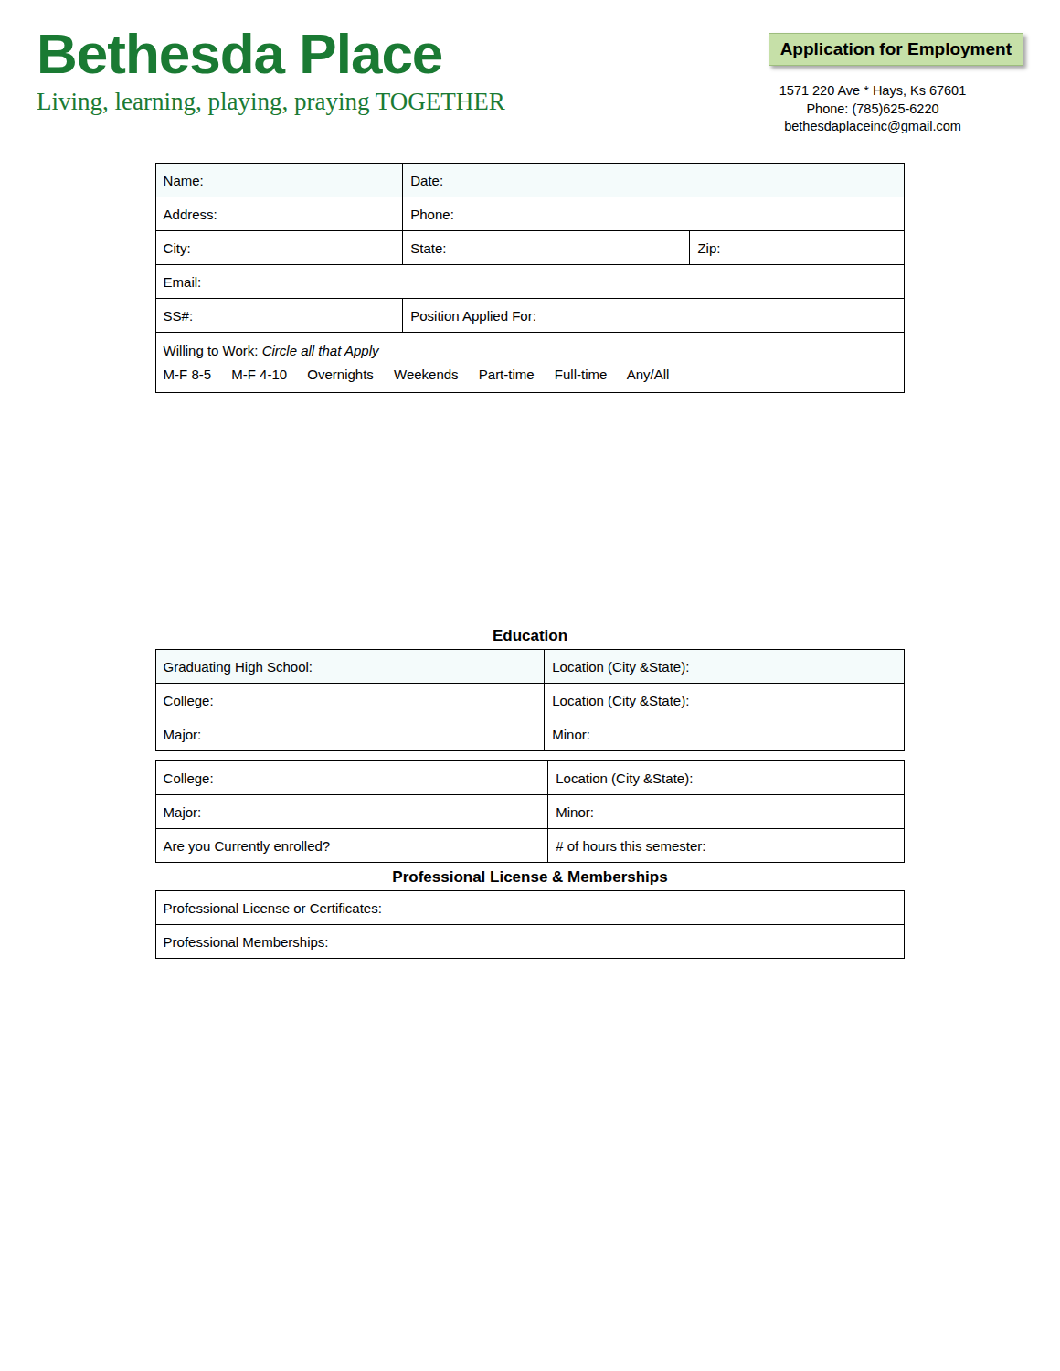Bethesda Place
Living, learning, playing, praying TOGETHER
Application for Employment
1571 220 Ave * Hays, Ks 67601
Phone: (785)625-6220
bethesdaplaceinc@gmail.com
| Name: | Date: |
| Address: | Phone: |
| City: | State: | Zip: |
| Email: |
| SS#: | Position Applied For: |
| Willing to Work: Circle all that Apply M-F 8-5 M-F 4-10 Overnights Weekends Part-time Full-time Any/All |
Education
| Graduating High School: | Location (City &State): |
| College: | Location (City &State): |
| Major: | Minor: |
| College: | Location (City &State): |
| Major: | Minor: |
| Are you Currently enrolled? | # of hours this semester: |
Professional License & Memberships
| Professional License or Certificates: |
| Professional Memberships: |